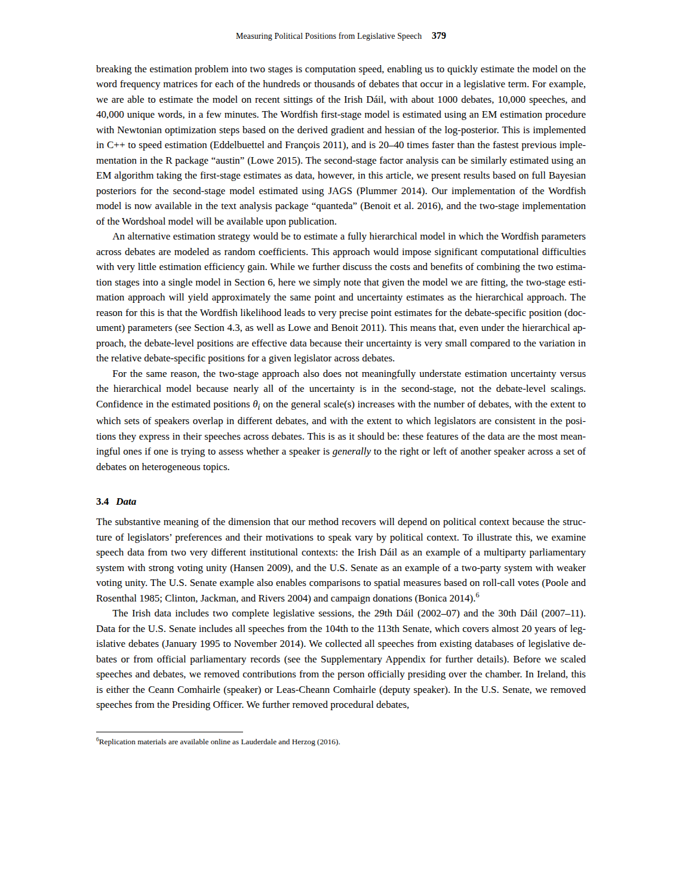Measuring Political Positions from Legislative Speech 379
breaking the estimation problem into two stages is computation speed, enabling us to quickly estimate the model on the word frequency matrices for each of the hundreds or thousands of debates that occur in a legislative term. For example, we are able to estimate the model on recent sittings of the Irish Dáil, with about 1000 debates, 10,000 speeches, and 40,000 unique words, in a few minutes. The Wordfish first-stage model is estimated using an EM estimation procedure with Newtonian optimization steps based on the derived gradient and hessian of the log-posterior. This is implemented in C++ to speed estimation (Eddelbuettel and François 2011), and is 20–40 times faster than the fastest previous implementation in the R package “austin” (Lowe 2015). The second-stage factor analysis can be similarly estimated using an EM algorithm taking the first-stage estimates as data, however, in this article, we present results based on full Bayesian posteriors for the second-stage model estimated using JAGS (Plummer 2014). Our implementation of the Wordfish model is now available in the text analysis package “quanteda” (Benoit et al. 2016), and the two-stage implementation of the Wordshoal model will be available upon publication.
An alternative estimation strategy would be to estimate a fully hierarchical model in which the Wordfish parameters across debates are modeled as random coefficients. This approach would impose significant computational difficulties with very little estimation efficiency gain. While we further discuss the costs and benefits of combining the two estimation stages into a single model in Section 6, here we simply note that given the model we are fitting, the two-stage estimation approach will yield approximately the same point and uncertainty estimates as the hierarchical approach. The reason for this is that the Wordfish likelihood leads to very precise point estimates for the debate-specific position (document) parameters (see Section 4.3, as well as Lowe and Benoit 2011). This means that, even under the hierarchical approach, the debate-level positions are effective data because their uncertainty is very small compared to the variation in the relative debate-specific positions for a given legislator across debates.
For the same reason, the two-stage approach also does not meaningfully understate estimation uncertainty versus the hierarchical model because nearly all of the uncertainty is in the second-stage, not the debate-level scalings. Confidence in the estimated positions θi on the general scale(s) increases with the number of debates, with the extent to which sets of speakers overlap in different debates, and with the extent to which legislators are consistent in the positions they express in their speeches across debates. This is as it should be: these features of the data are the most meaningful ones if one is trying to assess whether a speaker is generally to the right or left of another speaker across a set of debates on heterogeneous topics.
3.4 Data
The substantive meaning of the dimension that our method recovers will depend on political context because the structure of legislators’ preferences and their motivations to speak vary by political context. To illustrate this, we examine speech data from two very different institutional contexts: the Irish Dáil as an example of a multiparty parliamentary system with strong voting unity (Hansen 2009), and the U.S. Senate as an example of a two-party system with weaker voting unity. The U.S. Senate example also enables comparisons to spatial measures based on roll-call votes (Poole and Rosenthal 1985; Clinton, Jackman, and Rivers 2004) and campaign donations (Bonica 2014).6
The Irish data includes two complete legislative sessions, the 29th Dáil (2002–07) and the 30th Dáil (2007–11). Data for the U.S. Senate includes all speeches from the 104th to the 113th Senate, which covers almost 20 years of legislative debates (January 1995 to November 2014). We collected all speeches from existing databases of legislative debates or from official parliamentary records (see the Supplementary Appendix for further details). Before we scaled speeches and debates, we removed contributions from the person officially presiding over the chamber. In Ireland, this is either the Ceann Comhairle (speaker) or Leas-Cheann Comhairle (deputy speaker). In the U.S. Senate, we removed speeches from the Presiding Officer. We further removed procedural debates,
6Replication materials are available online as Lauderdale and Herzog (2016).